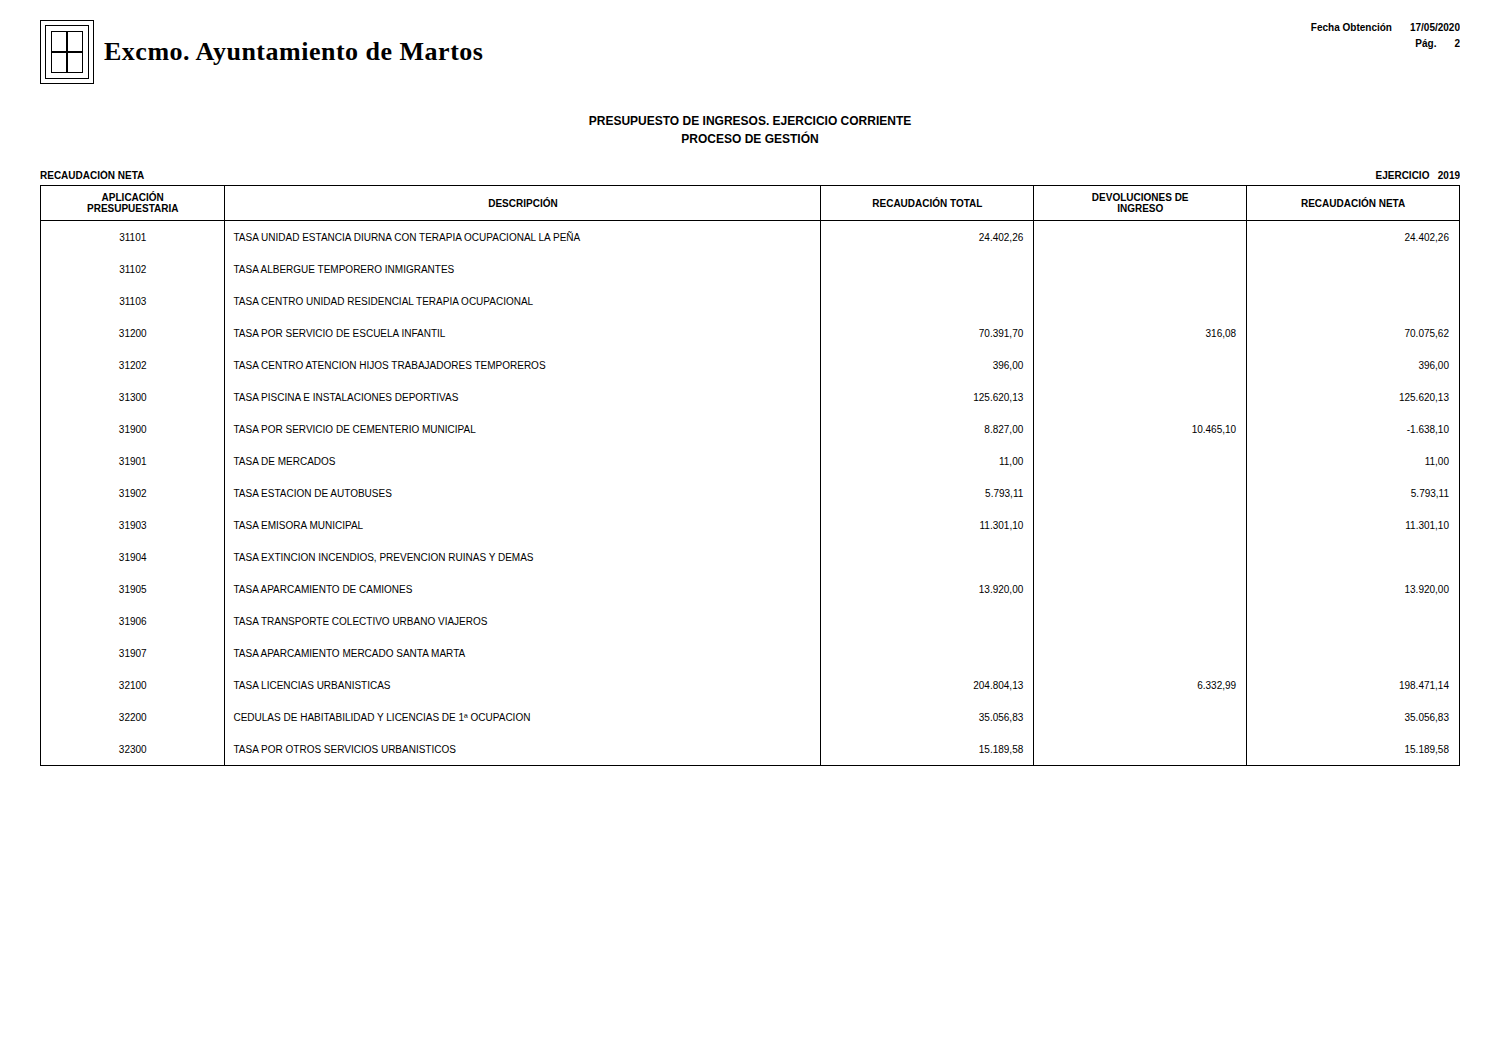Excmo. Ayuntamiento de Martos
Fecha Obtención 17/05/2020
Pág. 2
PRESUPUESTO DE INGRESOS. EJERCICIO CORRIENTE
PROCESO DE GESTIÓN
RECAUDACIÓN NETA
EJERCICIO 2019
| APLICACIÓN PRESUPUESTARIA | DESCRIPCIÓN | RECAUDACIÓN TOTAL | DEVOLUCIONES DE INGRESO | RECAUDACIÓN NETA |
| --- | --- | --- | --- | --- |
| 31101 | TASA UNIDAD ESTANCIA DIURNA CON TERAPIA OCUPACIONAL LA PEÑA | 24.402,26 | | 24.402,26 |
| 31102 | TASA ALBERGUE TEMPORERO INMIGRANTES | | | |
| 31103 | TASA CENTRO UNIDAD RESIDENCIAL TERAPIA OCUPACIONAL | | | |
| 31200 | TASA POR SERVICIO DE ESCUELA INFANTIL | 70.391,70 | 316,08 | 70.075,62 |
| 31202 | TASA CENTRO ATENCION HIJOS TRABAJADORES TEMPOREROS | 396,00 | | 396,00 |
| 31300 | TASA PISCINA E INSTALACIONES DEPORTIVAS | 125.620,13 | | 125.620,13 |
| 31900 | TASA POR SERVICIO DE CEMENTERIO MUNICIPAL | 8.827,00 | 10.465,10 | -1.638,10 |
| 31901 | TASA DE MERCADOS | 11,00 | | 11,00 |
| 31902 | TASA ESTACION DE AUTOBUSES | 5.793,11 | | 5.793,11 |
| 31903 | TASA EMISORA MUNICIPAL | 11.301,10 | | 11.301,10 |
| 31904 | TASA EXTINCION INCENDIOS, PREVENCION RUINAS Y DEMAS | | | |
| 31905 | TASA APARCAMIENTO DE CAMIONES | 13.920,00 | | 13.920,00 |
| 31906 | TASA TRANSPORTE COLECTIVO URBANO VIAJEROS | | | |
| 31907 | TASA APARCAMIENTO MERCADO SANTA MARTA | | | |
| 32100 | TASA LICENCIAS URBANISTICAS | 204.804,13 | 6.332,99 | 198.471,14 |
| 32200 | CEDULAS DE HABITABILIDAD Y LICENCIAS DE 1ª OCUPACION | 35.056,83 | | 35.056,83 |
| 32300 | TASA POR OTROS SERVICIOS URBANISTICOS | 15.189,58 | | 15.189,58 |